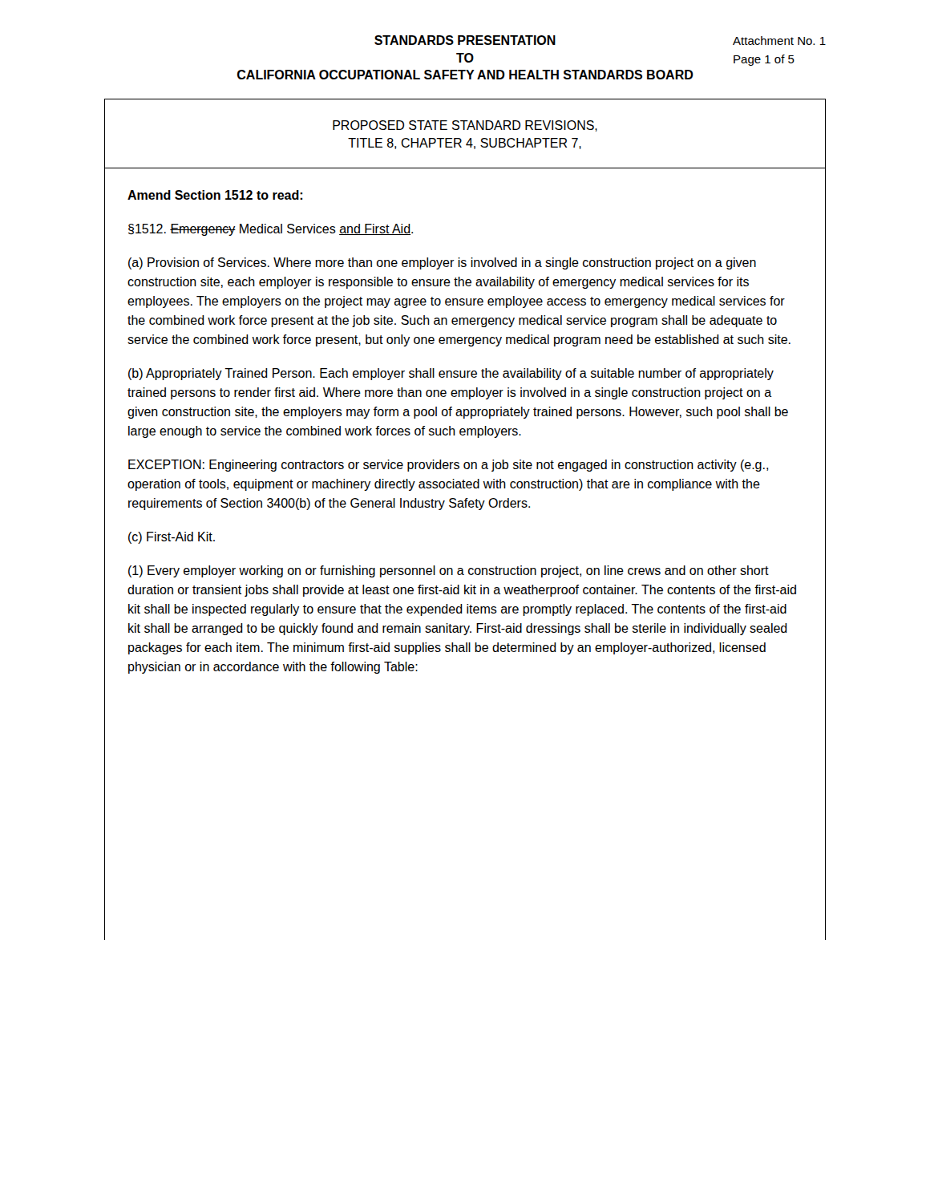Attachment No. 1
Page 1 of 5
STANDARDS PRESENTATION TO CALIFORNIA OCCUPATIONAL SAFETY AND HEALTH STANDARDS BOARD
PROPOSED STATE STANDARD REVISIONS, TITLE 8, CHAPTER 4, SUBCHAPTER 7,
Amend Section 1512 to read:
§1512. Emergency Medical Services and First Aid.
(a) Provision of Services. Where more than one employer is involved in a single construction project on a given construction site, each employer is responsible to ensure the availability of emergency medical services for its employees. The employers on the project may agree to ensure employee access to emergency medical services for the combined work force present at the job site. Such an emergency medical service program shall be adequate to service the combined work force present, but only one emergency medical program need be established at such site.
(b) Appropriately Trained Person. Each employer shall ensure the availability of a suitable number of appropriately trained persons to render first aid. Where more than one employer is involved in a single construction project on a given construction site, the employers may form a pool of appropriately trained persons. However, such pool shall be large enough to service the combined work forces of such employers.
EXCEPTION: Engineering contractors or service providers on a job site not engaged in construction activity (e.g., operation of tools, equipment or machinery directly associated with construction) that are in compliance with the requirements of Section 3400(b) of the General Industry Safety Orders.
(c) First-Aid Kit.
(1) Every employer working on or furnishing personnel on a construction project, on line crews and on other short duration or transient jobs shall provide at least one first-aid kit in a weatherproof container. The contents of the first-aid kit shall be inspected regularly to ensure that the expended items are promptly replaced. The contents of the first-aid kit shall be arranged to be quickly found and remain sanitary. First-aid dressings shall be sterile in individually sealed packages for each item. The minimum first-aid supplies shall be determined by an employer-authorized, licensed physician or in accordance with the following Table: